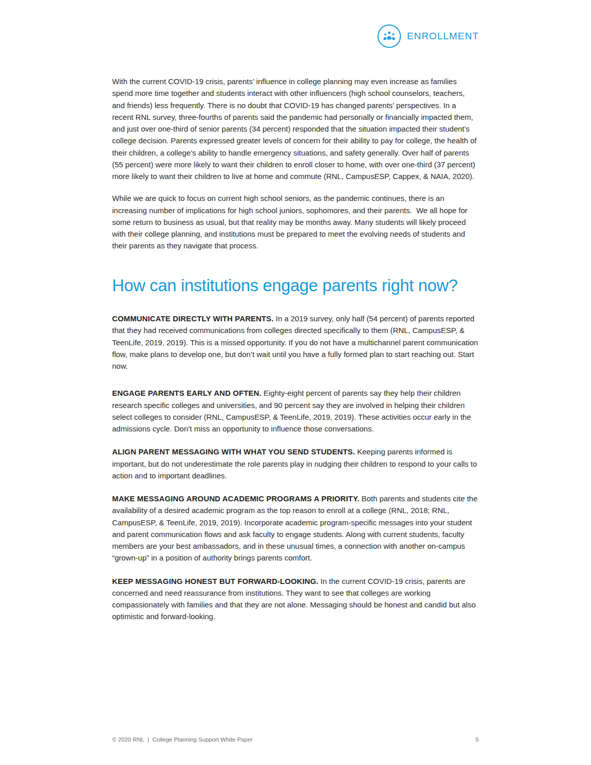ENROLLMENT
With the current COVID-19 crisis, parents’ influence in college planning may even increase as families spend more time together and students interact with other influencers (high school counselors, teachers, and friends) less frequently. There is no doubt that COVID-19 has changed parents’ perspectives. In a recent RNL survey, three-fourths of parents said the pandemic had personally or financially impacted them, and just over one-third of senior parents (34 percent) responded that the situation impacted their student’s college decision. Parents expressed greater levels of concern for their ability to pay for college, the health of their children, a college’s ability to handle emergency situations, and safety generally. Over half of parents (55 percent) were more likely to want their children to enroll closer to home, with over one-third (37 percent) more likely to want their children to live at home and commute (RNL, CampusESP, Cappex, & NAIA, 2020).
While we are quick to focus on current high school seniors, as the pandemic continues, there is an increasing number of implications for high school juniors, sophomores, and their parents. We all hope for some return to business as usual, but that reality may be months away. Many students will likely proceed with their college planning, and institutions must be prepared to meet the evolving needs of students and their parents as they navigate that process.
How can institutions engage parents right now?
COMMUNICATE DIRECTLY WITH PARENTS. In a 2019 survey, only half (54 percent) of parents reported that they had received communications from colleges directed specifically to them (RNL, CampusESP, & TeenLife, 2019, 2019). This is a missed opportunity. If you do not have a multichannel parent communication flow, make plans to develop one, but don’t wait until you have a fully formed plan to start reaching out. Start now.
ENGAGE PARENTS EARLY AND OFTEN. Eighty-eight percent of parents say they help their children research specific colleges and universities, and 90 percent say they are involved in helping their children select colleges to consider (RNL, CampusESP, & TeenLife, 2019, 2019). These activities occur early in the admissions cycle. Don’t miss an opportunity to influence those conversations.
ALIGN PARENT MESSAGING WITH WHAT YOU SEND STUDENTS. Keeping parents informed is important, but do not underestimate the role parents play in nudging their children to respond to your calls to action and to important deadlines.
MAKE MESSAGING AROUND ACADEMIC PROGRAMS A PRIORITY. Both parents and students cite the availability of a desired academic program as the top reason to enroll at a college (RNL, 2018; RNL, CampusESP, & TeenLife, 2019, 2019). Incorporate academic program-specific messages into your student and parent communication flows and ask faculty to engage students. Along with current students, faculty members are your best ambassadors, and in these unusual times, a connection with another on-campus “grown-up” in a position of authority brings parents comfort.
KEEP MESSAGING HONEST BUT FORWARD-LOOKING. In the current COVID-19 crisis, parents are concerned and need reassurance from institutions. They want to see that colleges are working compassionately with families and that they are not alone. Messaging should be honest and candid but also optimistic and forward-looking.
© 2020 RNL | College Planning Support White Paper
5